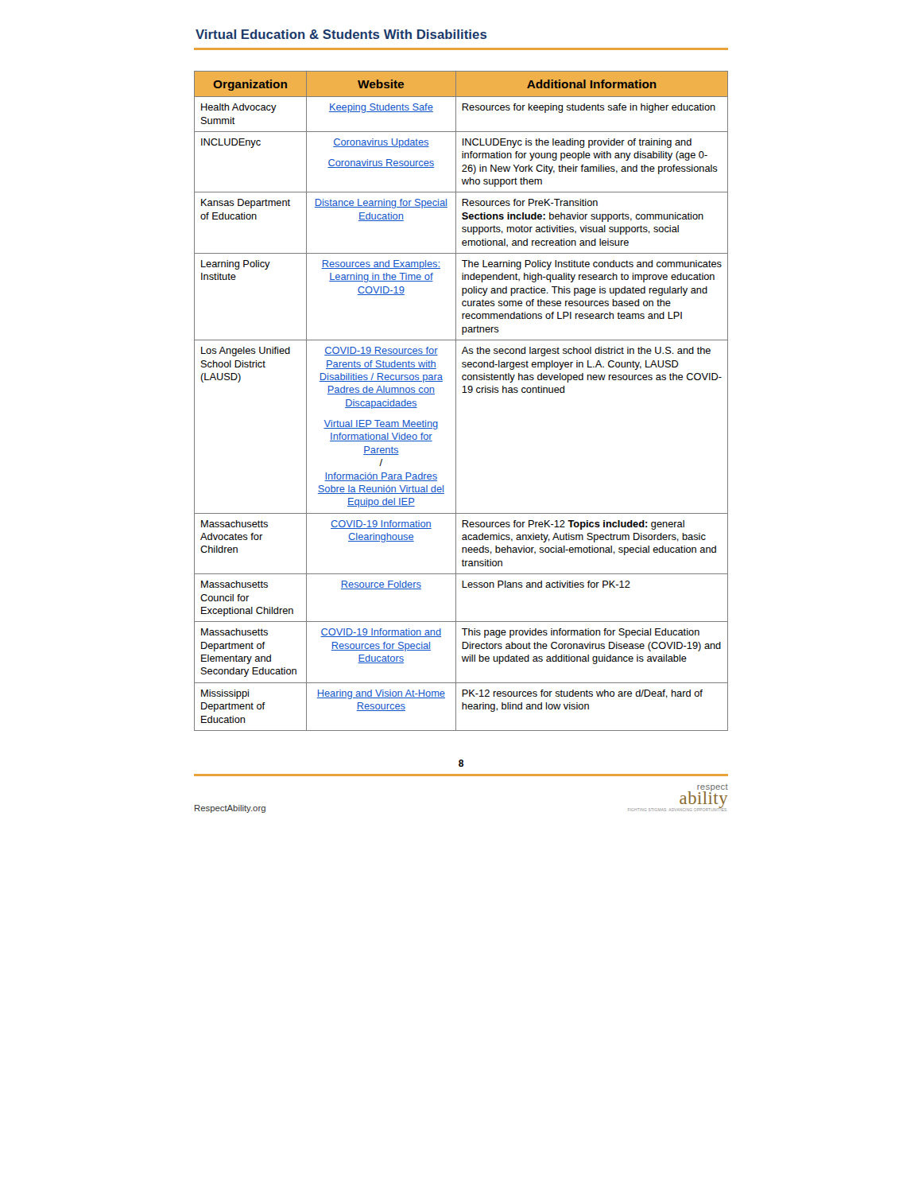Virtual Education & Students With Disabilities
| Organization | Website | Additional Information |
| --- | --- | --- |
| Health Advocacy Summit | Keeping Students Safe | Resources for keeping students safe in higher education |
| INCLUDEnyc | Coronavirus Updates Coronavirus Resources | INCLUDEnyc is the leading provider of training and information for young people with any disability (age 0-26) in New York City, their families, and the professionals who support them |
| Kansas Department of Education | Distance Learning for Special Education | Resources for PreK-Transition Sections include: behavior supports, communication supports, motor activities, visual supports, social emotional, and recreation and leisure |
| Learning Policy Institute | Resources and Examples: Learning in the Time of COVID-19 | The Learning Policy Institute conducts and communicates independent, high-quality research to improve education policy and practice. This page is updated regularly and curates some of these resources based on the recommendations of LPI research teams and LPI partners |
| Los Angeles Unified School District (LAUSD) | COVID-19 Resources for Parents of Students with Disabilities / Recursos para Padres de Alumnos con Discapacidades Virtual IEP Team Meeting Informational Video for Parents / Información Para Padres Sobre la Reunión Virtual del Equipo del IEP | As the second largest school district in the U.S. and the second-largest employer in L.A. County, LAUSD consistently has developed new resources as the COVID-19 crisis has continued |
| Massachusetts Advocates for Children | COVID-19 Information Clearinghouse | Resources for PreK-12 Topics included: general academics, anxiety, Autism Spectrum Disorders, basic needs, behavior, social-emotional, special education and transition |
| Massachusetts Council for Exceptional Children | Resource Folders | Lesson Plans and activities for PK-12 |
| Massachusetts Department of Elementary and Secondary Education | COVID-19 Information and Resources for Special Educators | This page provides information for Special Education Directors about the Coronavirus Disease (COVID-19) and will be updated as additional guidance is available |
| Mississippi Department of Education | Hearing and Vision At-Home Resources | PK-12 resources for students who are d/Deaf, hard of hearing, blind and low vision |
8
RespectAbility.org
respect
ability
FIGHTING STIGMAS. ADVANCING OPPORTUNITIES.